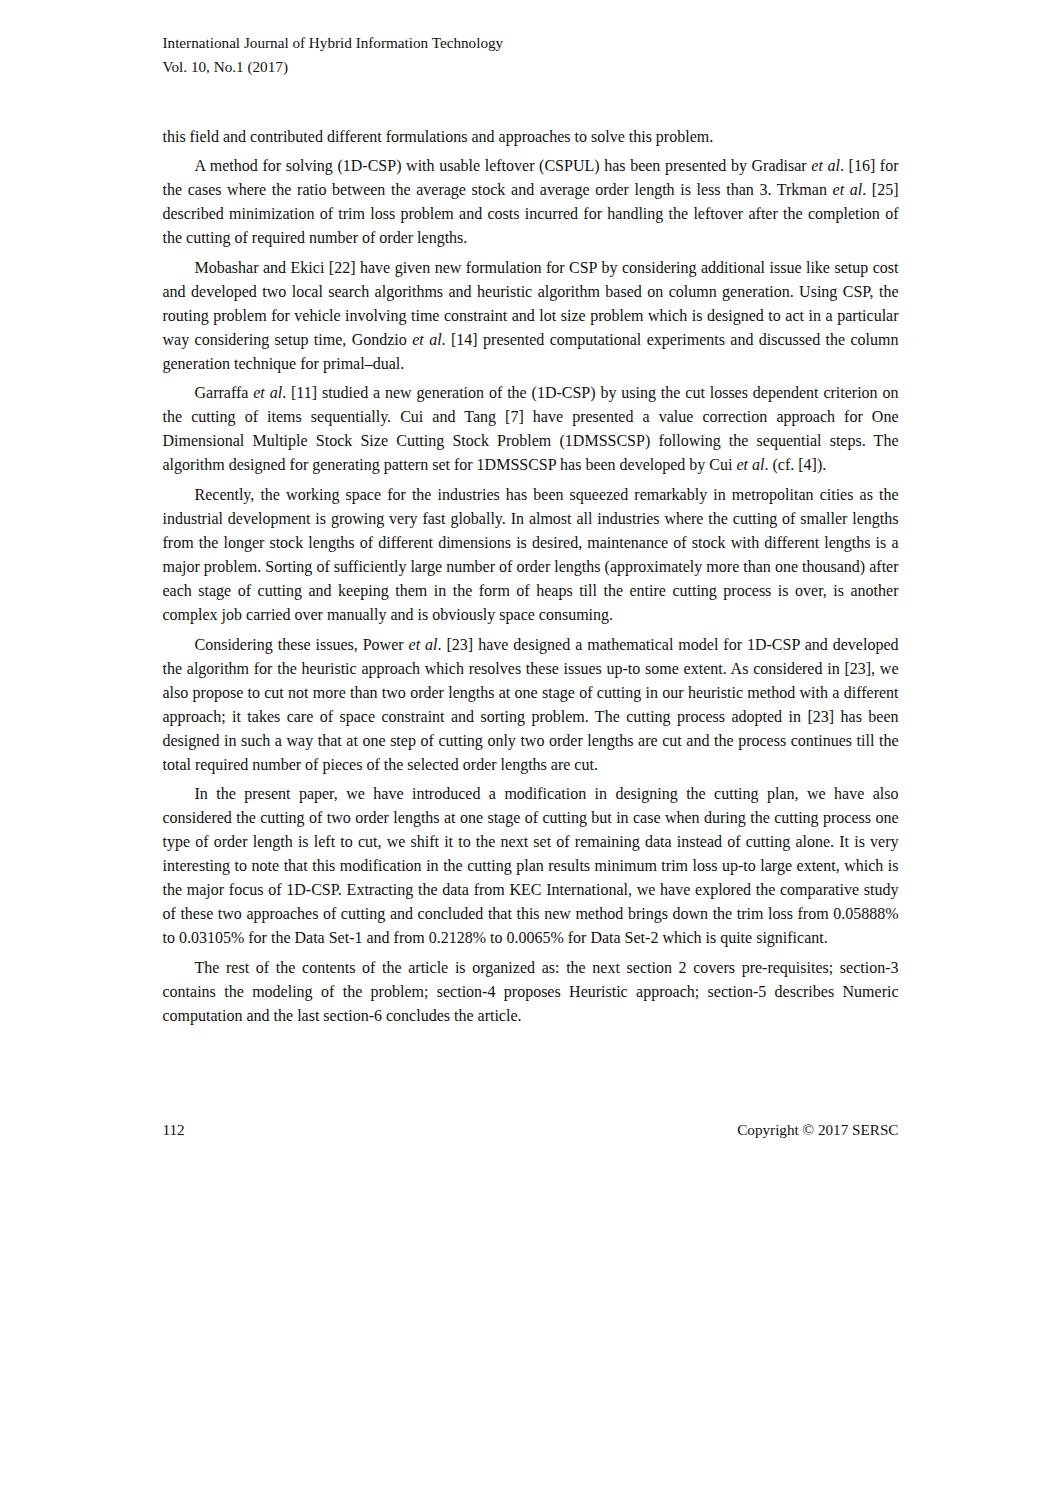International Journal of Hybrid Information Technology
Vol. 10, No.1 (2017)
this field and contributed different formulations and approaches to solve this problem.
A method for solving (1D-CSP) with usable leftover (CSPUL) has been presented by Gradisar et al. [16] for the cases where the ratio between the average stock and average order length is less than 3. Trkman et al. [25] described minimization of trim loss problem and costs incurred for handling the leftover after the completion of the cutting of required number of order lengths.
Mobashar and Ekici [22] have given new formulation for CSP by considering additional issue like setup cost and developed two local search algorithms and heuristic algorithm based on column generation. Using CSP, the routing problem for vehicle involving time constraint and lot size problem which is designed to act in a particular way considering setup time, Gondzio et al. [14] presented computational experiments and discussed the column generation technique for primal–dual.
Garraffa et al. [11] studied a new generation of the (1D-CSP) by using the cut losses dependent criterion on the cutting of items sequentially. Cui and Tang [7] have presented a value correction approach for One Dimensional Multiple Stock Size Cutting Stock Problem (1DMSSCSP) following the sequential steps. The algorithm designed for generating pattern set for 1DMSSCSP has been developed by Cui et al. (cf. [4]).
Recently, the working space for the industries has been squeezed remarkably in metropolitan cities as the industrial development is growing very fast globally. In almost all industries where the cutting of smaller lengths from the longer stock lengths of different dimensions is desired, maintenance of stock with different lengths is a major problem. Sorting of sufficiently large number of order lengths (approximately more than one thousand) after each stage of cutting and keeping them in the form of heaps till the entire cutting process is over, is another complex job carried over manually and is obviously space consuming.
Considering these issues, Power et al. [23] have designed a mathematical model for 1D-CSP and developed the algorithm for the heuristic approach which resolves these issues up-to some extent. As considered in [23], we also propose to cut not more than two order lengths at one stage of cutting in our heuristic method with a different approach; it takes care of space constraint and sorting problem. The cutting process adopted in [23] has been designed in such a way that at one step of cutting only two order lengths are cut and the process continues till the total required number of pieces of the selected order lengths are cut.
In the present paper, we have introduced a modification in designing the cutting plan, we have also considered the cutting of two order lengths at one stage of cutting but in case when during the cutting process one type of order length is left to cut, we shift it to the next set of remaining data instead of cutting alone. It is very interesting to note that this modification in the cutting plan results minimum trim loss up-to large extent, which is the major focus of 1D-CSP. Extracting the data from KEC International, we have explored the comparative study of these two approaches of cutting and concluded that this new method brings down the trim loss from 0.05888% to 0.03105% for the Data Set-1 and from 0.2128% to 0.0065% for Data Set-2 which is quite significant.
The rest of the contents of the article is organized as: the next section 2 covers pre-requisites; section-3 contains the modeling of the problem; section-4 proposes Heuristic approach; section-5 describes Numeric computation and the last section-6 concludes the article.
112 Copyright © 2017 SERSC